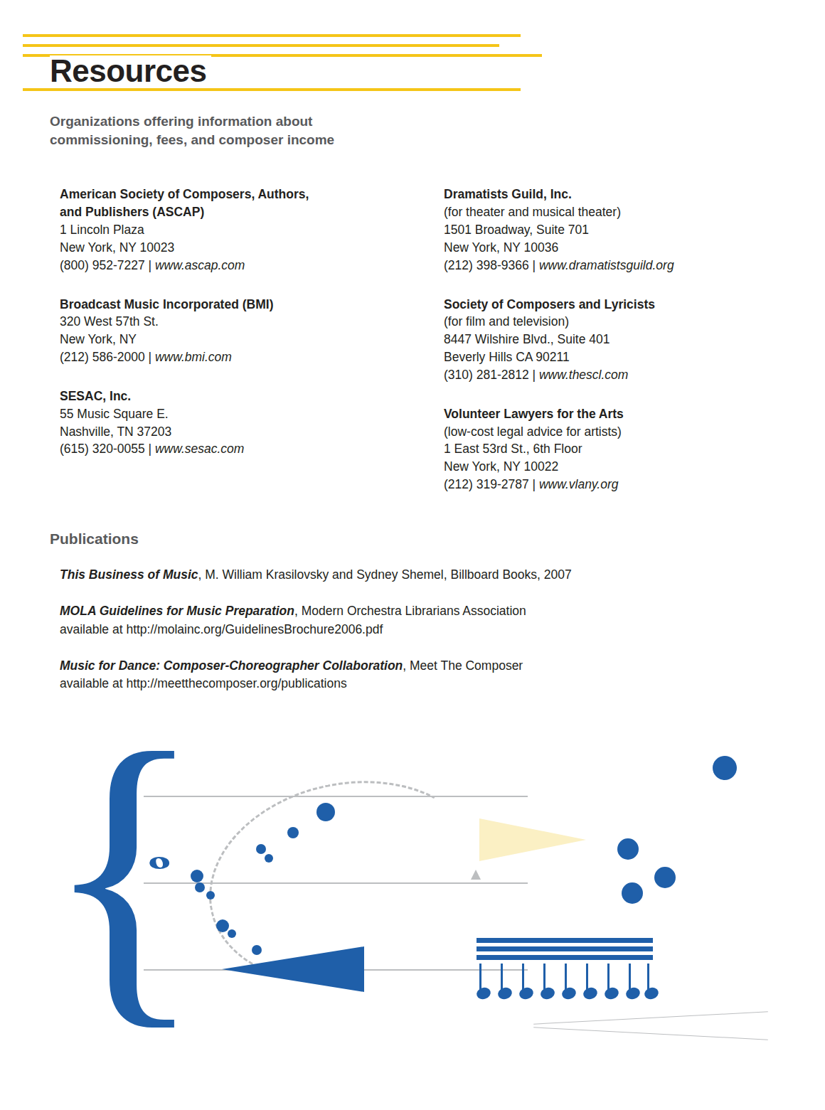Resources
Organizations offering information about
commissioning, fees, and composer income
American Society of Composers, Authors,
and Publishers (ASCAP) 1 Lincoln Plaza
New York, NY 10023
(800) 952-7227 | www.ascap.com
Broadcast Music Incorporated (BMI) 320 West 57th St.
New York, NY
(212) 586-2000 | www.bmi.com
SESAC, Inc. 55 Music Square E.
Nashville, TN 37203
(615) 320-0055 | www.sesac.com
Dramatists Guild, Inc. (for theater and musical theater) 1501 Broadway, Suite 701
New York, NY 10036
(212) 398-9366 | www.dramatistsguild.org
Society of Composers and Lyricists (for film and television) 8447 Wilshire Blvd., Suite 401
Beverly Hills CA 90211
(310) 281-2812 | www.thescl.com
Volunteer Lawyers for the Arts (low-cost legal advice for artists) 1 East 53rd St., 6th Floor
New York, NY 10022
(212) 319-2787 | www.vlany.org
Publications
This Business of Music, M. William Krasilovsky and Sydney Shemel, Billboard Books, 2007
MOLA Guidelines for Music Preparation, Modern Orchestra Librarians Association
available at http://molainc.org/GuidelinesBrochure2006.pdf
Music for Dance: Composer-Choreographer Collaboration, Meet The Composer
available at http://meetthecomposer.org/publications
{
𝅝